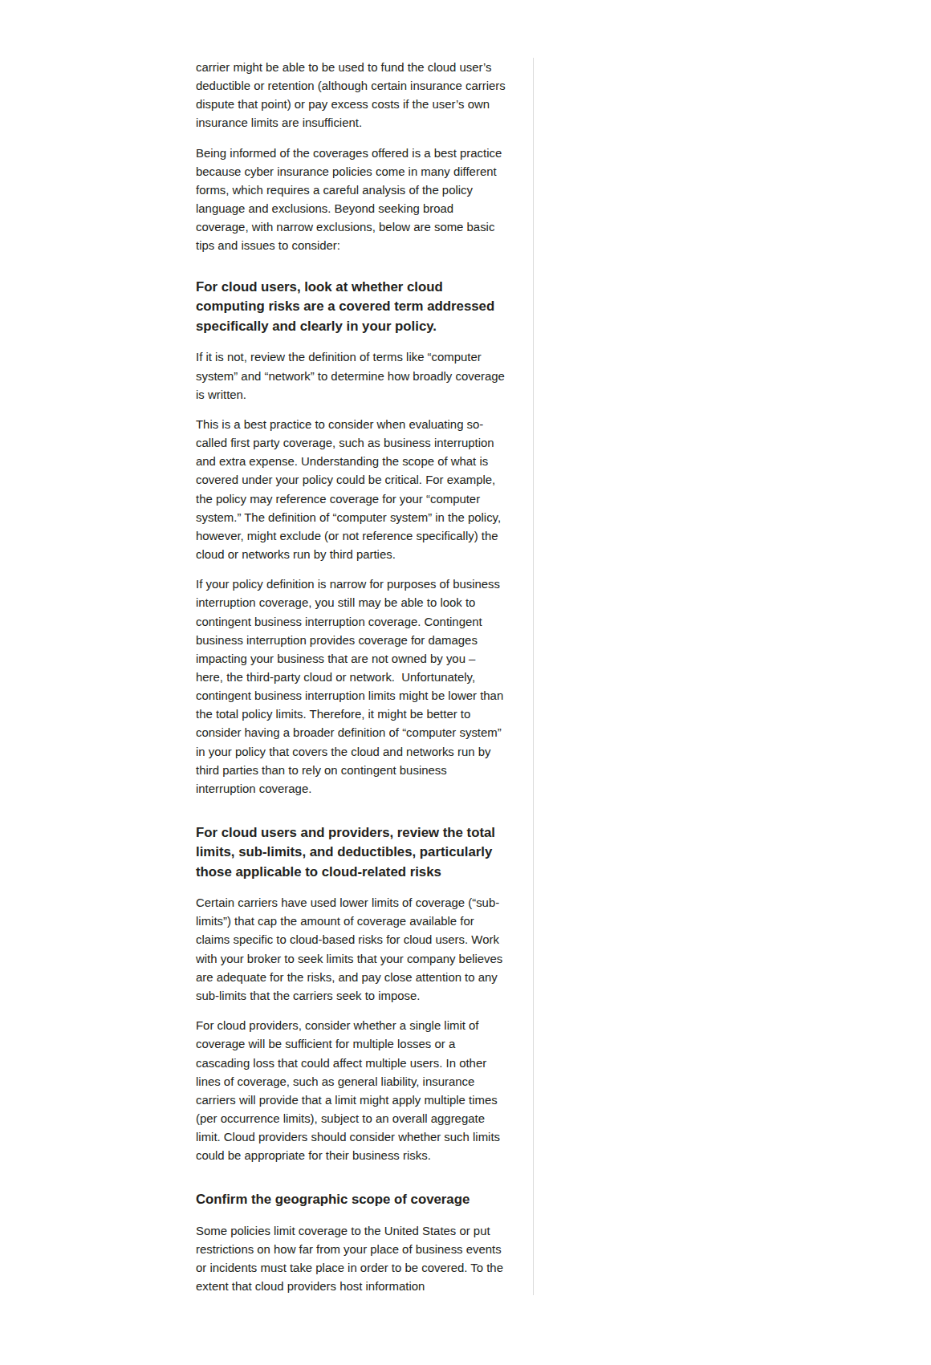carrier might be able to be used to fund the cloud user’s deductible or retention (although certain insurance carriers dispute that point) or pay excess costs if the user’s own insurance limits are insufficient.
Being informed of the coverages offered is a best practice because cyber insurance policies come in many different forms, which requires a careful analysis of the policy language and exclusions. Beyond seeking broad coverage, with narrow exclusions, below are some basic tips and issues to consider:
For cloud users, look at whether cloud computing risks are a covered term addressed specifically and clearly in your policy.
If it is not, review the definition of terms like “computer system” and “network” to determine how broadly coverage is written.
This is a best practice to consider when evaluating so-called first party coverage, such as business interruption and extra expense. Understanding the scope of what is covered under your policy could be critical. For example, the policy may reference coverage for your “computer system.” The definition of “computer system” in the policy, however, might exclude (or not reference specifically) the cloud or networks run by third parties.
If your policy definition is narrow for purposes of business interruption coverage, you still may be able to look to contingent business interruption coverage. Contingent business interruption provides coverage for damages impacting your business that are not owned by you – here, the third-party cloud or network. Unfortunately, contingent business interruption limits might be lower than the total policy limits. Therefore, it might be better to consider having a broader definition of “computer system” in your policy that covers the cloud and networks run by third parties than to rely on contingent business interruption coverage.
For cloud users and providers, review the total limits, sub-limits, and deductibles, particularly those applicable to cloud-related risks
Certain carriers have used lower limits of coverage (“sub-limits”) that cap the amount of coverage available for claims specific to cloud-based risks for cloud users. Work with your broker to seek limits that your company believes are adequate for the risks, and pay close attention to any sub-limits that the carriers seek to impose.
For cloud providers, consider whether a single limit of coverage will be sufficient for multiple losses or a cascading loss that could affect multiple users. In other lines of coverage, such as general liability, insurance carriers will provide that a limit might apply multiple times (per occurrence limits), subject to an overall aggregate limit. Cloud providers should consider whether such limits could be appropriate for their business risks.
Confirm the geographic scope of coverage
Some policies limit coverage to the United States or put restrictions on how far from your place of business events or incidents must take place in order to be covered. To the extent that cloud providers host information